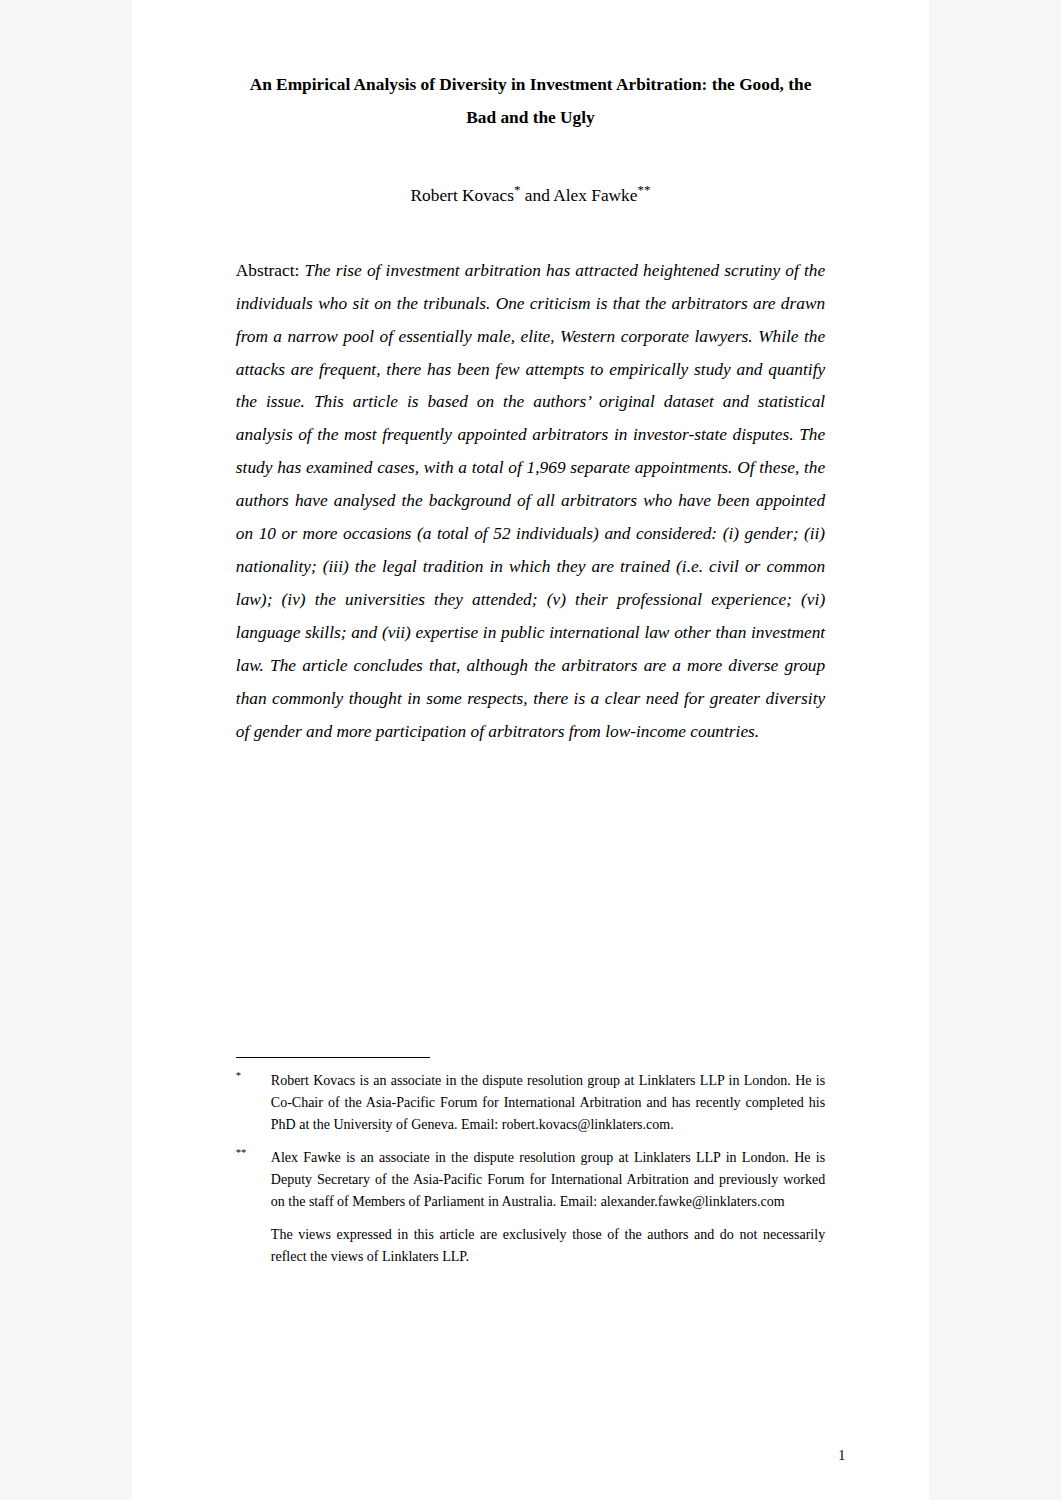An Empirical Analysis of Diversity in Investment Arbitration: the Good, the Bad and the Ugly
Robert Kovacs* and Alex Fawke**
Abstract: The rise of investment arbitration has attracted heightened scrutiny of the individuals who sit on the tribunals. One criticism is that the arbitrators are drawn from a narrow pool of essentially male, elite, Western corporate lawyers. While the attacks are frequent, there has been few attempts to empirically study and quantify the issue. This article is based on the authors’ original dataset and statistical analysis of the most frequently appointed arbitrators in investor-state disputes. The study has examined cases, with a total of 1,969 separate appointments. Of these, the authors have analysed the background of all arbitrators who have been appointed on 10 or more occasions (a total of 52 individuals) and considered: (i) gender; (ii) nationality; (iii) the legal tradition in which they are trained (i.e. civil or common law); (iv) the universities they attended; (v) their professional experience; (vi) language skills; and (vii) expertise in public international law other than investment law. The article concludes that, although the arbitrators are a more diverse group than commonly thought in some respects, there is a clear need for greater diversity of gender and more participation of arbitrators from low-income countries.
*
Robert Kovacs is an associate in the dispute resolution group at Linklaters LLP in London. He is Co-Chair of the Asia-Pacific Forum for International Arbitration and has recently completed his PhD at the University of Geneva. Email: robert.kovacs@linklaters.com.
**
Alex Fawke is an associate in the dispute resolution group at Linklaters LLP in London. He is Deputy Secretary of the Asia-Pacific Forum for International Arbitration and previously worked on the staff of Members of Parliament in Australia. Email: alexander.fawke@linklaters.com
The views expressed in this article are exclusively those of the authors and do not necessarily reflect the views of Linklaters LLP.
1